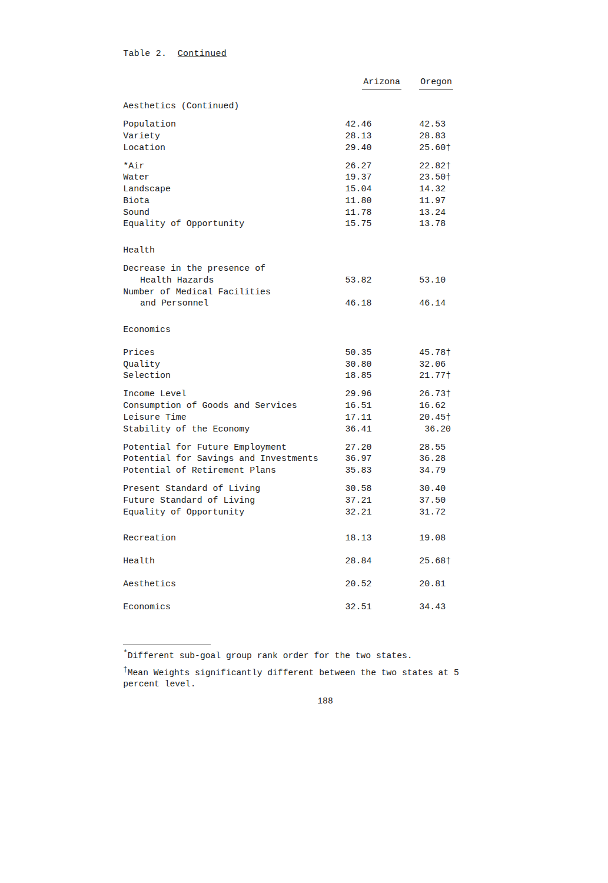Table 2. Continued
| | Arizona | Oregon |
| Aesthetics (Continued) | | |
| Population | 42.46 | 42.53 |
| Variety | 28.13 | 28.83 |
| Location | 29.40 | 25.60 † |
| *Air | 26.27 | 22.82 † |
| Water | 19.37 | 23.50 † |
| Landscape | 15.04 | 14.32 |
| Biota | 11.80 | 11.97 |
| Sound | 11.78 | 13.24 |
| Equality of Opportunity | 15.75 | 13.78 |
| Health | | |
| Decrease in the presence of | | |
| Health Hazards | 53.82 | 53.10 |
| Number of Medical Facilities | | |
| and Personnel | 46.18 | 46.14 |
| Economics | | |
| Prices | 50.35 | 45.78 † |
| Quality | 30.80 | 32.06 |
| Selection | 18.85 | 21.77 † |
| Income Level | 29.96 | 26.73 † |
| Consumption of Goods and Services | 16.51 | 16.62 |
| Leisure Time | 17.11 | 20.45 † |
| Stability of the Economy | 36.41 | 36.20 |
| Potential for Future Employment | 27.20 | 28.55 |
| Potential for Savings and Investments | 36.97 | 36.28 |
| Potential of Retirement Plans | 35.83 | 34.79 |
| Present Standard of Living | 30.58 | 30.40 |
| Future Standard of Living | 37.21 | 37.50 |
| Equality of Opportunity | 32.21 | 31.72 |
| Recreation | 18.13 | 19.08 |
| Health | 28.84 | 25.68 † |
| Aesthetics | 20.52 | 20.81 |
| Economics | 32.51 | 34.43 |
*Different sub-goal group rank order for the two states.
†Mean Weights significantly different between the two states at 5 percent level.
188